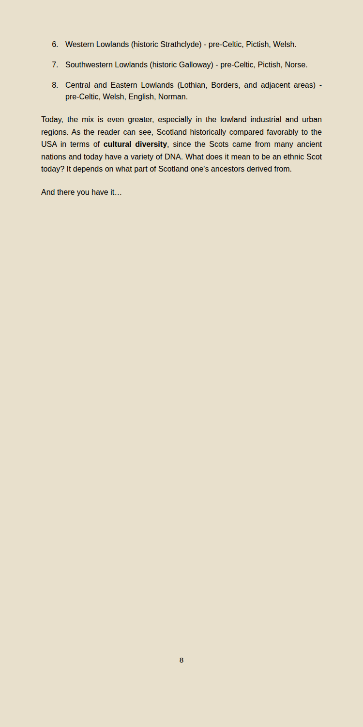Western Lowlands (historic Strathclyde) - pre-Celtic, Pictish, Welsh.
Southwestern Lowlands (historic Galloway) - pre-Celtic, Pictish, Norse.
Central and Eastern Lowlands (Lothian, Borders, and adjacent areas) - pre-Celtic, Welsh, English, Norman.
Today, the mix is even greater, especially in the lowland industrial and urban regions. As the reader can see, Scotland historically compared favorably to the USA in terms of cultural diversity, since the Scots came from many ancient nations and today have a variety of DNA. What does it mean to be an ethnic Scot today? It depends on what part of Scotland one's ancestors derived from.
And there you have it…
8